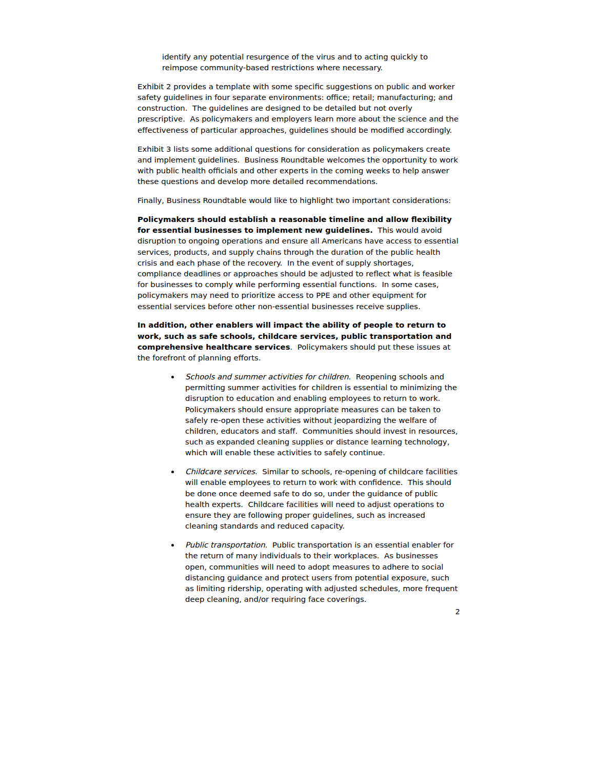identify any potential resurgence of the virus and to acting quickly to reimpose community-based restrictions where necessary.
Exhibit 2 provides a template with some specific suggestions on public and worker safety guidelines in four separate environments: office; retail; manufacturing; and construction. The guidelines are designed to be detailed but not overly prescriptive. As policymakers and employers learn more about the science and the effectiveness of particular approaches, guidelines should be modified accordingly.
Exhibit 3 lists some additional questions for consideration as policymakers create and implement guidelines. Business Roundtable welcomes the opportunity to work with public health officials and other experts in the coming weeks to help answer these questions and develop more detailed recommendations.
Finally, Business Roundtable would like to highlight two important considerations:
Policymakers should establish a reasonable timeline and allow flexibility for essential businesses to implement new guidelines. This would avoid disruption to ongoing operations and ensure all Americans have access to essential services, products, and supply chains through the duration of the public health crisis and each phase of the recovery. In the event of supply shortages, compliance deadlines or approaches should be adjusted to reflect what is feasible for businesses to comply while performing essential functions. In some cases, policymakers may need to prioritize access to PPE and other equipment for essential services before other non-essential businesses receive supplies.
In addition, other enablers will impact the ability of people to return to work, such as safe schools, childcare services, public transportation and comprehensive healthcare services. Policymakers should put these issues at the forefront of planning efforts.
Schools and summer activities for children. Reopening schools and permitting summer activities for children is essential to minimizing the disruption to education and enabling employees to return to work. Policymakers should ensure appropriate measures can be taken to safely re-open these activities without jeopardizing the welfare of children, educators and staff. Communities should invest in resources, such as expanded cleaning supplies or distance learning technology, which will enable these activities to safely continue.
Childcare services. Similar to schools, re-opening of childcare facilities will enable employees to return to work with confidence. This should be done once deemed safe to do so, under the guidance of public health experts. Childcare facilities will need to adjust operations to ensure they are following proper guidelines, such as increased cleaning standards and reduced capacity.
Public transportation. Public transportation is an essential enabler for the return of many individuals to their workplaces. As businesses open, communities will need to adopt measures to adhere to social distancing guidance and protect users from potential exposure, such as limiting ridership, operating with adjusted schedules, more frequent deep cleaning, and/or requiring face coverings.
2